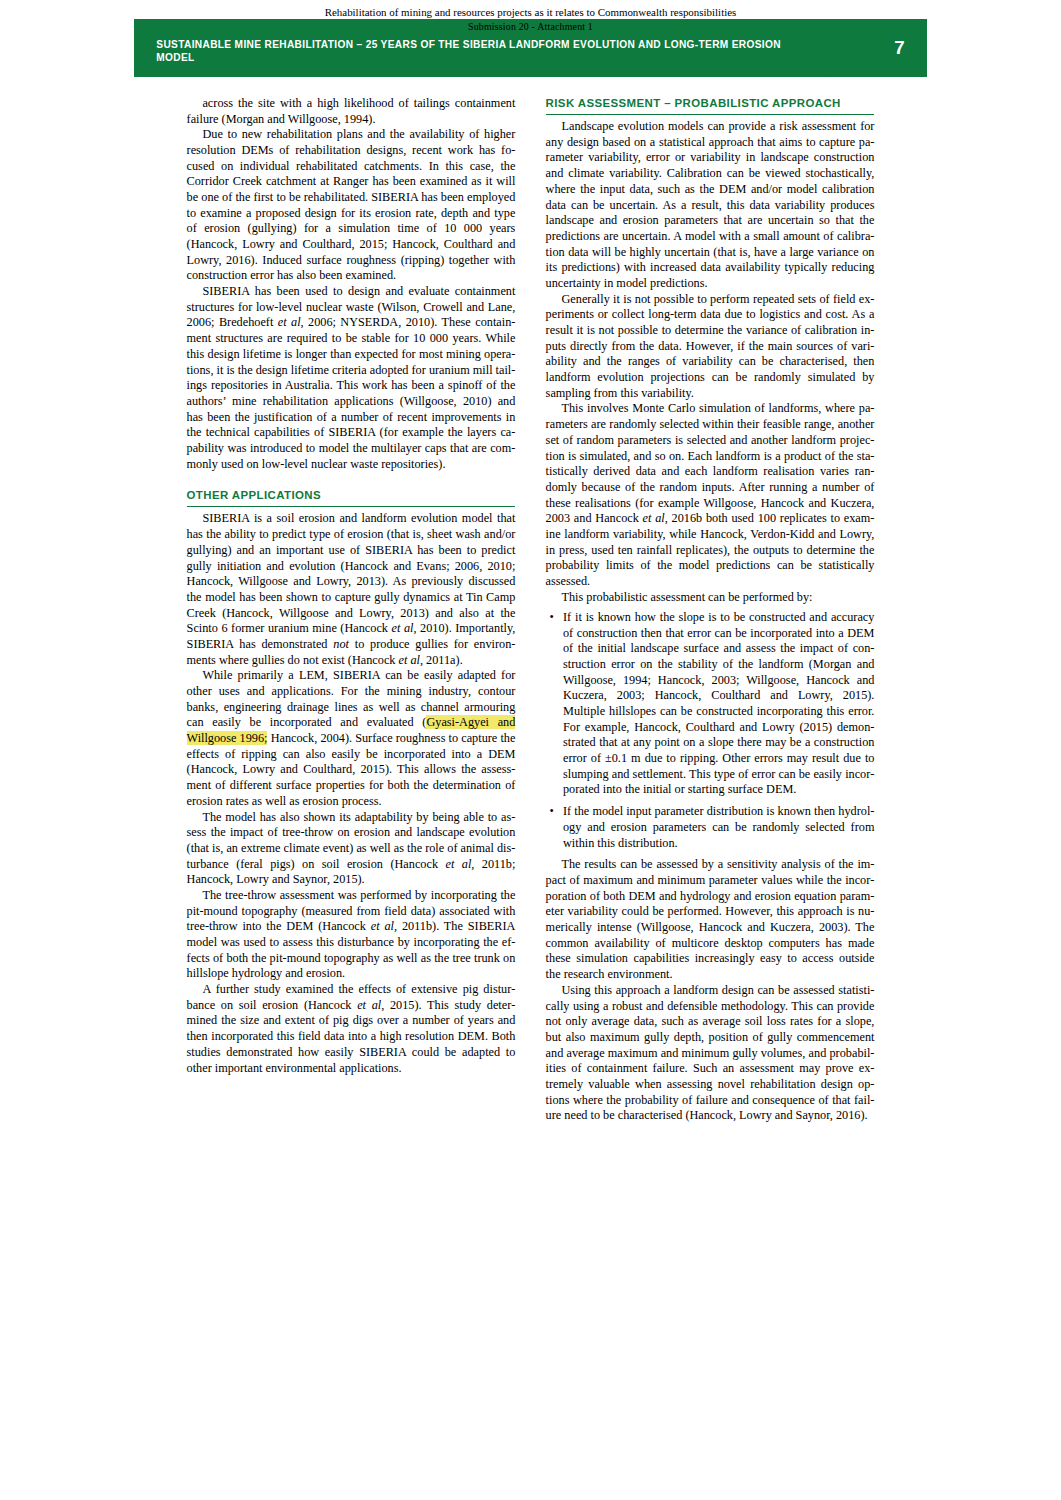Rehabilitation of mining and resources projects as it relates to Commonwealth responsibilities
Submission 20 - Attachment 1
Sustainable mine rehabilitation – 25 years of the SIBERIA landform evolution and long-term erosion model
7
across the site with a high likelihood of tailings containment failure (Morgan and Willgoose, 1994).
Due to new rehabilitation plans and the availability of higher resolution DEMs of rehabilitation designs, recent work has focused on individual rehabilitated catchments. In this case, the Corridor Creek catchment at Ranger has been examined as it will be one of the first to be rehabilitated. SIBERIA has been employed to examine a proposed design for its erosion rate, depth and type of erosion (gullying) for a simulation time of 10 000 years (Hancock, Lowry and Coulthard, 2015; Hancock, Coulthard and Lowry, 2016). Induced surface roughness (ripping) together with construction error has also been examined.
SIBERIA has been used to design and evaluate containment structures for low-level nuclear waste (Wilson, Crowell and Lane, 2006; Bredehoeft et al, 2006; NYSERDA, 2010). These containment structures are required to be stable for 10 000 years. While this design lifetime is longer than expected for most mining operations, it is the design lifetime criteria adopted for uranium mill tailings repositories in Australia. This work has been a spinoff of the authors’ mine rehabilitation applications (Willgoose, 2010) and has been the justification of a number of recent improvements in the technical capabilities of SIBERIA (for example the layers capability was introduced to model the multilayer caps that are commonly used on low-level nuclear waste repositories).
Other applications
SIBERIA is a soil erosion and landform evolution model that has the ability to predict type of erosion (that is, sheet wash and/or gullying) and an important use of SIBERIA has been to predict gully initiation and evolution (Hancock and Evans; 2006, 2010; Hancock, Willgoose and Lowry, 2013). As previously discussed the model has been shown to capture gully dynamics at Tin Camp Creek (Hancock, Willgoose and Lowry, 2013) and also at the Scinto 6 former uranium mine (Hancock et al, 2010). Importantly, SIBERIA has demonstrated not to produce gullies for environments where gullies do not exist (Hancock et al, 2011a).
While primarily a LEM, SIBERIA can be easily adapted for other uses and applications. For the mining industry, contour banks, engineering drainage lines as well as channel armouring can easily be incorporated and evaluated (Gyasi-Agyei and Willgoose 1996; Hancock, 2004). Surface roughness to capture the effects of ripping can also easily be incorporated into a DEM (Hancock, Lowry and Coulthard, 2015). This allows the assessment of different surface properties for both the determination of erosion rates as well as erosion process.
The model has also shown its adaptability by being able to assess the impact of tree-throw on erosion and landscape evolution (that is, an extreme climate event) as well as the role of animal disturbance (feral pigs) on soil erosion (Hancock et al, 2011b; Hancock, Lowry and Saynor, 2015).
The tree-throw assessment was performed by incorporating the pit-mound topography (measured from field data) associated with tree-throw into the DEM (Hancock et al, 2011b). The SIBERIA model was used to assess this disturbance by incorporating the effects of both the pit-mound topography as well as the tree trunk on hillslope hydrology and erosion.
A further study examined the effects of extensive pig disturbance on soil erosion (Hancock et al, 2015). This study determined the size and extent of pig digs over a number of years and then incorporated this field data into a high resolution DEM. Both studies demonstrated how easily SIBERIA could be adapted to other important environmental applications.
Risk assessment – probabilistic approach
Landscape evolution models can provide a risk assessment for any design based on a statistical approach that aims to capture parameter variability, error or variability in landscape construction and climate variability. Calibration can be viewed stochastically, where the input data, such as the DEM and/or model calibration data can be uncertain. As a result, this data variability produces landscape and erosion parameters that are uncertain so that the predictions are uncertain. A model with a small amount of calibration data will be highly uncertain (that is, have a large variance on its predictions) with increased data availability typically reducing uncertainty in model predictions.
Generally it is not possible to perform repeated sets of field experiments or collect long-term data due to logistics and cost. As a result it is not possible to determine the variance of calibration inputs directly from the data. However, if the main sources of variability and the ranges of variability can be characterised, then landform evolution projections can be randomly simulated by sampling from this variability.
This involves Monte Carlo simulation of landforms, where parameters are randomly selected within their feasible range, another set of random parameters is selected and another landform projection is simulated, and so on. Each landform is a product of the statistically derived data and each landform realisation varies randomly because of the random inputs. After running a number of these realisations (for example Willgoose, Hancock and Kuczera, 2003 and Hancock et al, 2016b both used 100 replicates to examine landform variability, while Hancock, Verdon-Kidd and Lowry, in press, used ten rainfall replicates), the outputs to determine the probability limits of the model predictions can be statistically assessed.
This probabilistic assessment can be performed by:
If it is known how the slope is to be constructed and accuracy of construction then that error can be incorporated into a DEM of the initial landscape surface and assess the impact of construction error on the stability of the landform (Morgan and Willgoose, 1994; Hancock, 2003; Willgoose, Hancock and Kuczera, 2003; Hancock, Coulthard and Lowry, 2015). Multiple hillslopes can be constructed incorporating this error. For example, Hancock, Coulthard and Lowry (2015) demonstrated that at any point on a slope there may be a construction error of ±0.1 m due to ripping. Other errors may result due to slumping and settlement. This type of error can be easily incorporated into the initial or starting surface DEM.
If the model input parameter distribution is known then hydrology and erosion parameters can be randomly selected from within this distribution.
The results can be assessed by a sensitivity analysis of the impact of maximum and minimum parameter values while the incorporation of both DEM and hydrology and erosion equation parameter variability could be performed. However, this approach is numerically intense (Willgoose, Hancock and Kuczera, 2003). The common availability of multicore desktop computers has made these simulation capabilities increasingly easy to access outside the research environment.
Using this approach a landform design can be assessed statistically using a robust and defensible methodology. This can provide not only average data, such as average soil loss rates for a slope, but also maximum gully depth, position of gully commencement and average maximum and minimum gully volumes, and probabilities of containment failure. Such an assessment may prove extremely valuable when assessing novel rehabilitation design options where the probability of failure and consequence of that failure need to be characterised (Hancock, Lowry and Saynor, 2016).